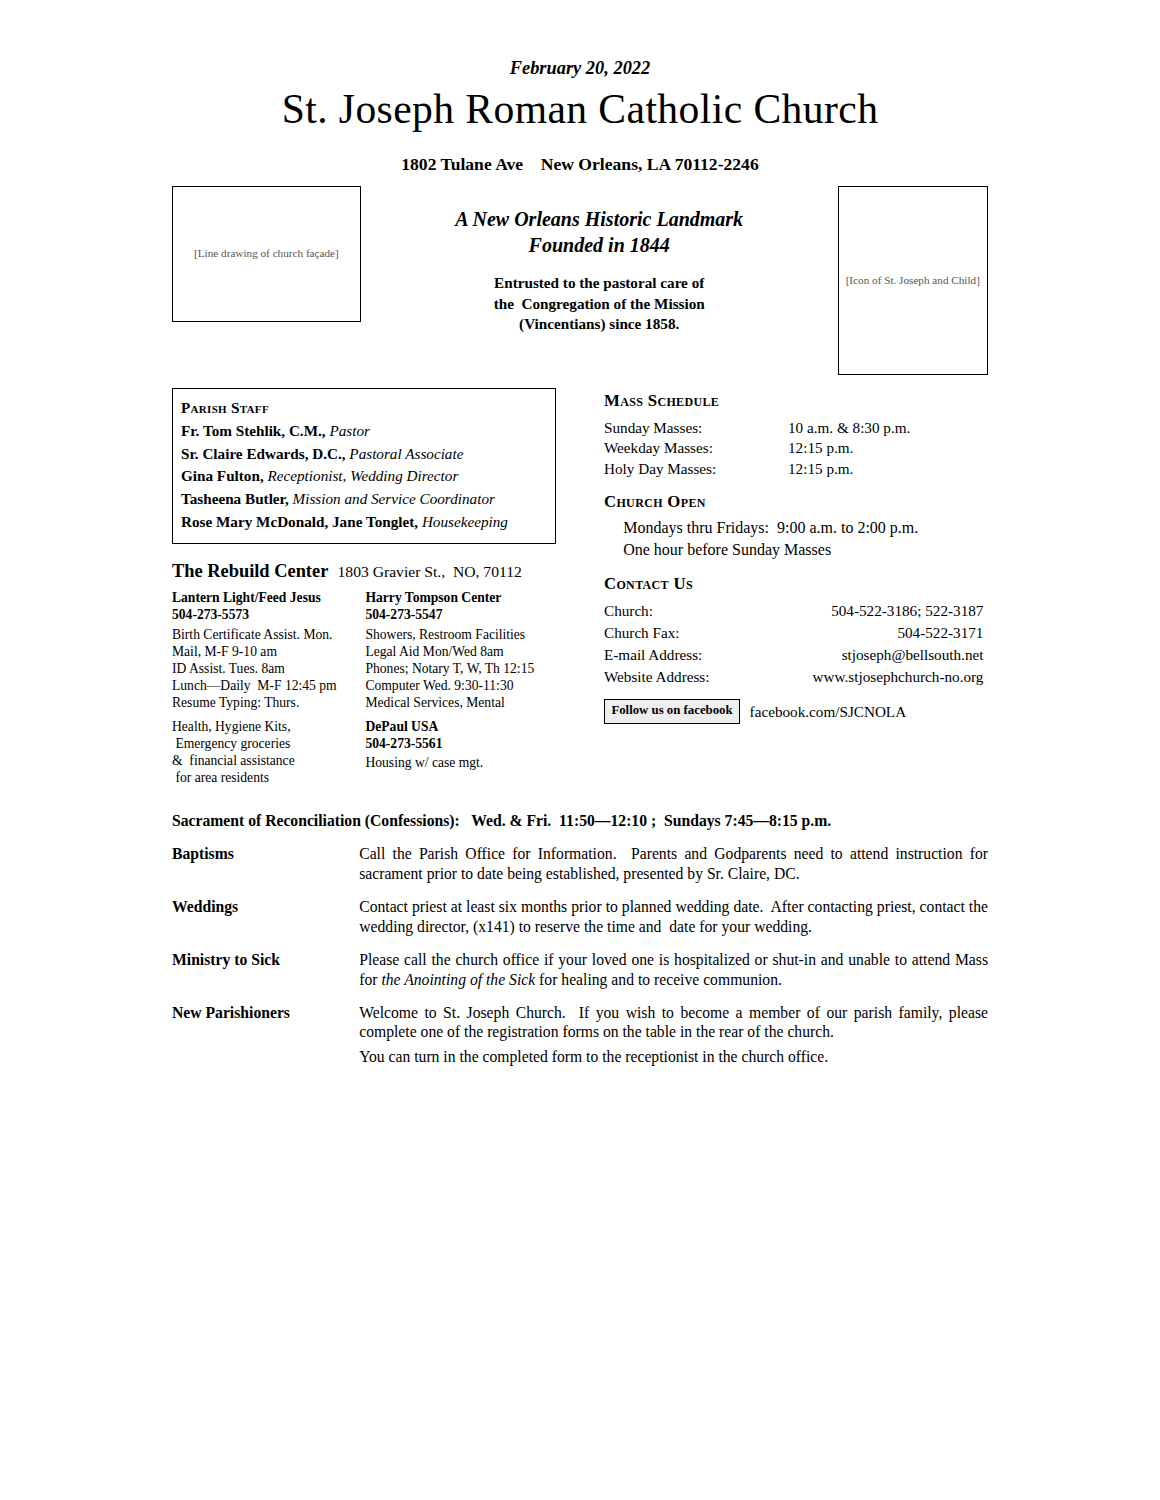February 20, 2022
St. Joseph Roman Catholic Church
1802 Tulane Ave New Orleans, LA 70112-2246
[Line drawing of church façade]
A New Orleans Historic Landmark
Founded in 1844
Entrusted to the pastoral care of
the Congregation of the Mission
(Vincentians) since 1858.
[Icon of St. Joseph and Child]
Parish Staff
Fr. Tom Stehlik, C.M., Pastor
Sr. Claire Edwards, D.C., Pastoral Associate
Gina Fulton, Receptionist, Wedding Director
Tasheena Butler, Mission and Service Coordinator
Rose Mary McDonald, Jane Tonglet, Housekeeping
The Rebuild Center 1803 Gravier St., NO, 70112
Lantern Light/Feed Jesus
504-273-5573
Birth Certificate Assist. Mon.
Mail, M-F 9-10 am
ID Assist. Tues. 8am
Lunch—Daily M-F 12:45 pm
Resume Typing: Thurs.
Health, Hygiene Kits,
Emergency groceries
& financial assistance
for area residents
Harry Tompson Center
504-273-5547
Showers, Restroom Facilities
Legal Aid Mon/Wed 8am
Phones; Notary T, W, Th 12:15
Computer Wed. 9:30-11:30
Medical Services, Mental
DePaul USA
504-273-5561
Housing w/ case mgt.
Mass Schedule
| Sunday Masses: | 10 a.m. & 8:30 p.m. |
| Weekday Masses: | 12:15 p.m. |
| Holy Day Masses: | 12:15 p.m. |
Church Open
Mondays thru Fridays: 9:00 a.m. to 2:00 p.m.
One hour before Sunday Masses
Contact Us
| Church: | 504-522-3186; 522-3187 |
| Church Fax: | 504-522-3171 |
| E-mail Address: | stjoseph@bellsouth.net |
| Website Address: | www.stjosephchurch-no.org |
Follow us on facebook facebook.com/SJCNOLA
Sacrament of Reconciliation (Confessions): Wed. & Fri. 11:50—12:10 ; Sundays 7:45—8:15 p.m.
Baptisms
Call the Parish Office for Information. Parents and Godparents need to attend instruction for sacrament prior to date being established, presented by Sr. Claire, DC.
Weddings
Contact priest at least six months prior to planned wedding date. After contacting priest, contact the wedding director, (x141) to reserve the time and date for your wedding.
Ministry to Sick
Please call the church office if your loved one is hospitalized or shut-in and unable to attend Mass for the Anointing of the Sick for healing and to receive communion.
New Parishioners
Welcome to St. Joseph Church. If you wish to become a member of our parish family, please complete one of the registration forms on the table in the rear of the church.
You can turn in the completed form to the receptionist in the church office.